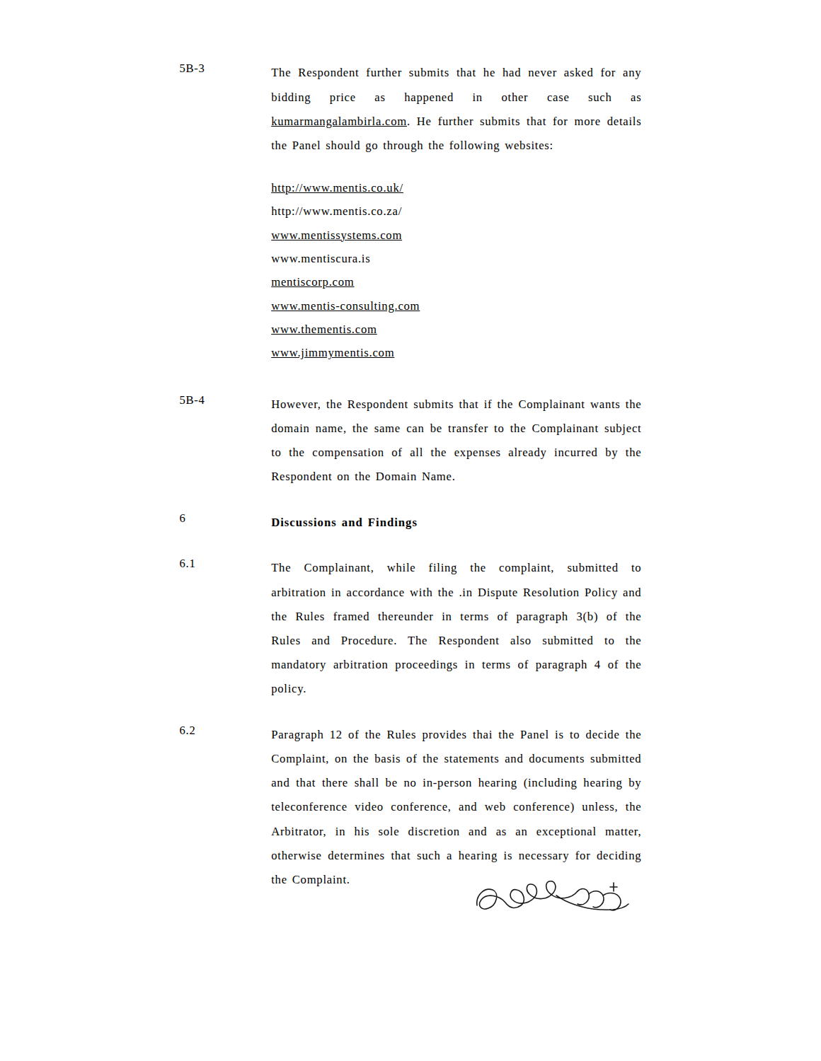5B-3
The Respondent further submits that he had never asked for any bidding price as happened in other case such as kumarmangalambirla.com. He further submits that for more details the Panel should go through the following websites:
http://www.mentis.co.uk/
http://www.mentis.co.za/
www.mentissystems.com
www.mentiscura.is
mentiscorp.com
www.mentis-consulting.com
www.thementis.com
www.jimmymentis.com
5B-4
However, the Respondent submits that if the Complainant wants the domain name, the same can be transfer to the Complainant subject to the compensation of all the expenses already incurred by the Respondent on the Domain Name.
6
Discussions and Findings
6.1
The Complainant, while filing the complaint, submitted to arbitration in accordance with the .in Dispute Resolution Policy and the Rules framed thereunder in terms of paragraph 3(b) of the Rules and Procedure. The Respondent also submitted to the mandatory arbitration proceedings in terms of paragraph 4 of the policy.
6.2
Paragraph 12 of the Rules provides thai the Panel is to decide the Complaint, on the basis of the statements and documents submitted and that there shall be no in-person hearing (including hearing by teleconference video conference, and web conference) unless, the Arbitrator, in his sole discretion and as an exceptional matter, otherwise determines that such a hearing is necessary for deciding the Complaint.